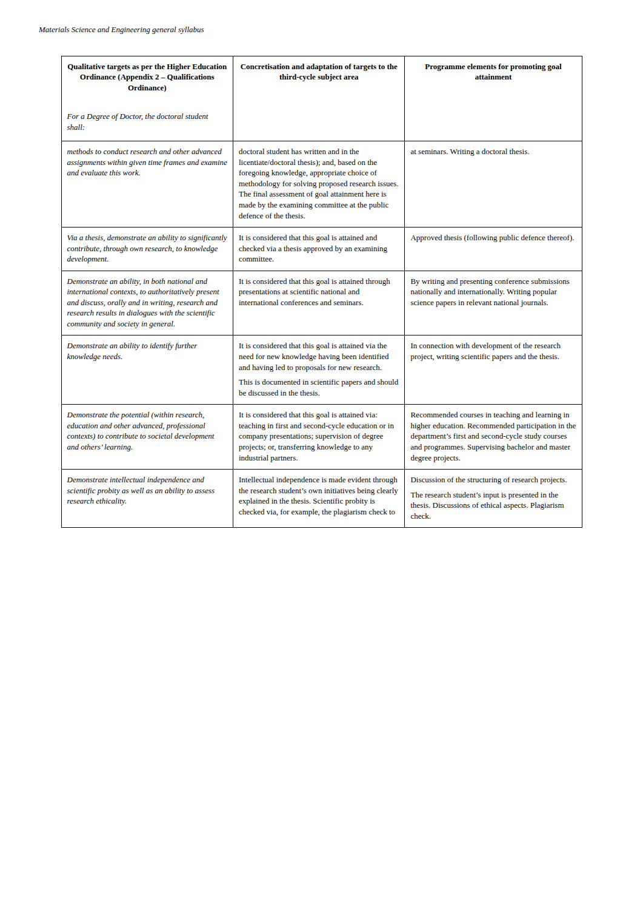Materials Science and Engineering general syllabus
| Qualitative targets as per the Higher Education Ordinance (Appendix 2 – Qualifications Ordinance) For a Degree of Doctor, the doctoral student shall: | Concretisation and adaptation of targets to the third-cycle subject area | Programme elements for promoting goal attainment |
| --- | --- | --- |
| methods to conduct research and other advanced assignments within given time frames and examine and evaluate this work. | doctoral student has written and in the licentiate/doctoral thesis); and, based on the foregoing knowledge, appropriate choice of methodology for solving proposed research issues. The final assessment of goal attainment here is made by the examining committee at the public defence of the thesis. | at seminars. Writing a doctoral thesis. |
| Via a thesis, demonstrate an ability to significantly contribute, through own research, to knowledge development. | It is considered that this goal is attained and checked via a thesis approved by an examining committee. | Approved thesis (following public defence thereof). |
| Demonstrate an ability, in both national and international contexts, to authoritatively present and discuss, orally and in writing, research and research results in dialogues with the scientific community and society in general. | It is considered that this goal is attained through presentations at scientific national and international conferences and seminars. | By writing and presenting conference submissions nationally and internationally. Writing popular science papers in relevant national journals. |
| Demonstrate an ability to identify further knowledge needs. | It is considered that this goal is attained via the need for new knowledge having been identified and having led to proposals for new research. This is documented in scientific papers and should be discussed in the thesis. | In connection with development of the research project, writing scientific papers and the thesis. |
| Demonstrate the potential (within research, education and other advanced, professional contexts) to contribute to societal development and others’ learning. | It is considered that this goal is attained via: teaching in first and second-cycle education or in company presentations; supervision of degree projects; or, transferring knowledge to any industrial partners. | Recommended courses in teaching and learning in higher education. Recommended participation in the department’s first and second-cycle study courses and programmes. Supervising bachelor and master degree projects. |
| Demonstrate intellectual independence and scientific probity as well as an ability to assess research ethicality. | Intellectual independence is made evident through the research student’s own initiatives being clearly explained in the thesis. Scientific probity is checked via, for example, the plagiarism check to | Discussion of the structuring of research projects. The research student’s input is presented in the thesis. Discussions of ethical aspects. Plagiarism check. |